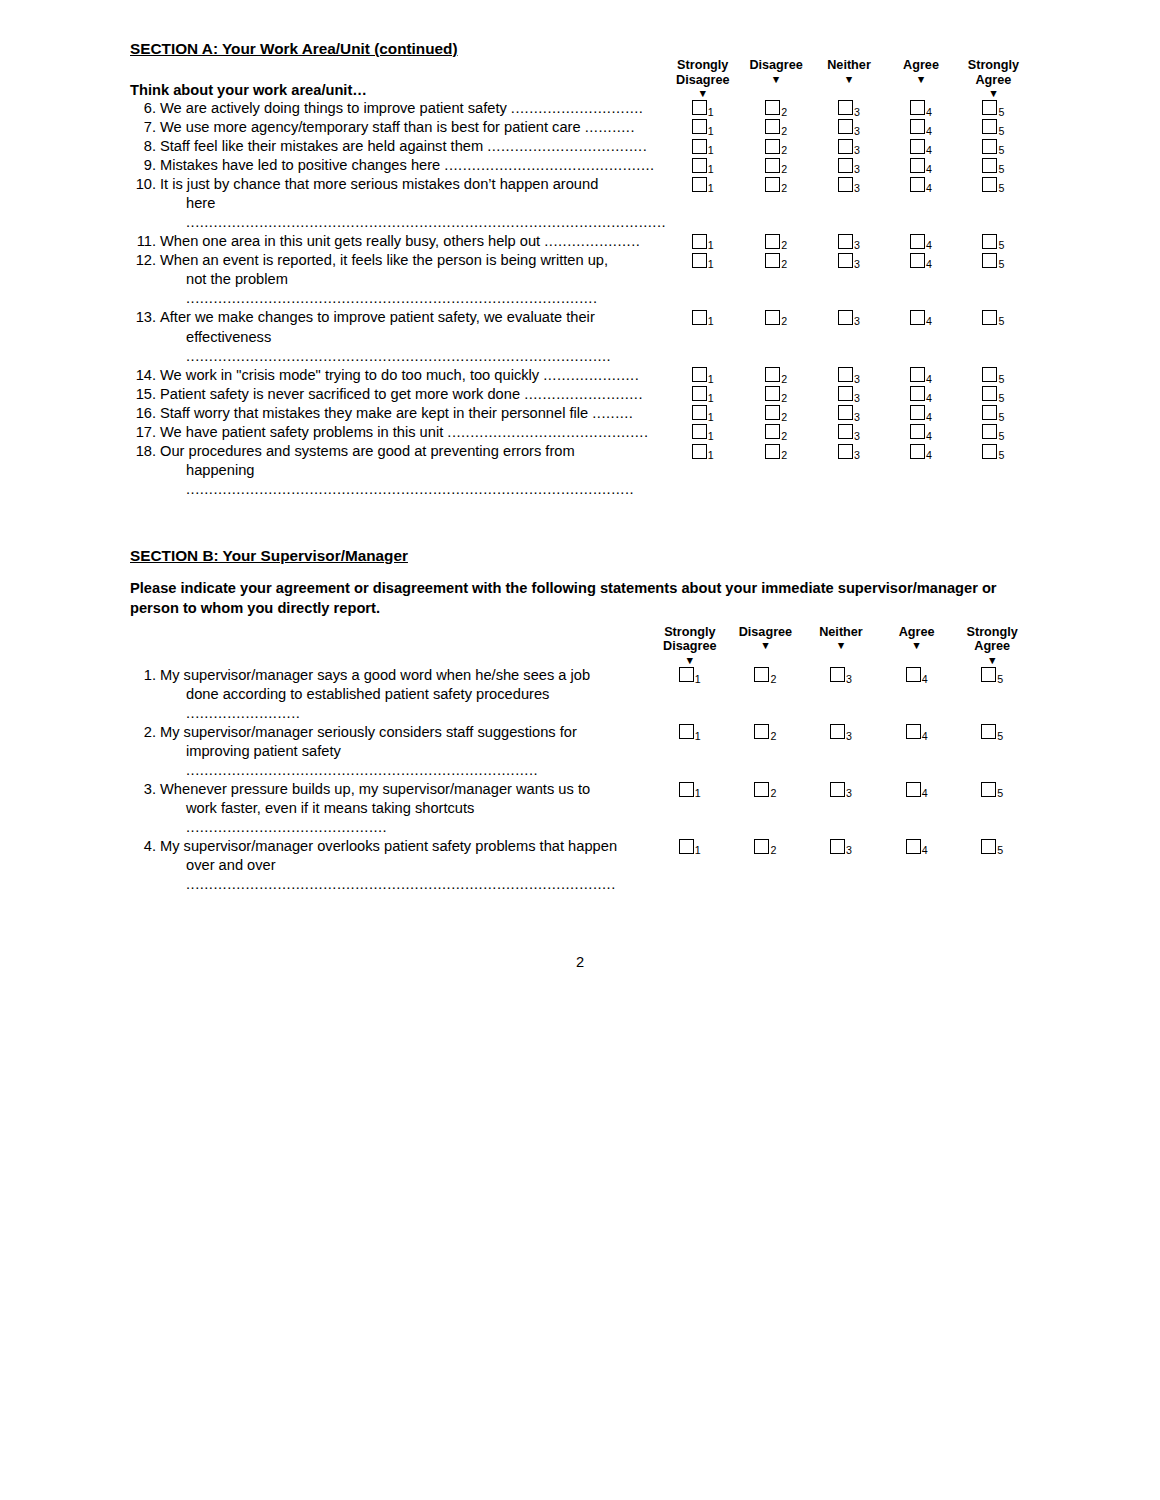SECTION A: Your Work Area/Unit (continued)
| Think about your work area/unit… | Strongly Disagree ▼ | Disagree ▼ | Neither ▼ | Agree ▼ | Strongly Agree ▼ |
| 6. We are actively doing things to improve patient safety ............................. | 1 | 2 | 3 | 4 | 5 |
| 7. We use more agency/temporary staff than is best for patient care ........... | 1 | 2 | 3 | 4 | 5 |
| 8. Staff feel like their mistakes are held against them ................................... | 1 | 2 | 3 | 4 | 5 |
| 9. Mistakes have led to positive changes here .............................................. | 1 | 2 | 3 | 4 | 5 |
| 10. It is just by chance that more serious mistakes don’t happen around here ......................................................................................................... | 1 | 2 | 3 | 4 | 5 |
| 11. When one area in this unit gets really busy, others help out ..................... | 1 | 2 | 3 | 4 | 5 |
| 12. When an event is reported, it feels like the person is being written up, not the problem .......................................................................................... | 1 | 2 | 3 | 4 | 5 |
| 13. After we make changes to improve patient safety, we evaluate their effectiveness ............................................................................................. | 1 | 2 | 3 | 4 | 5 |
| 14. We work in "crisis mode" trying to do too much, too quickly ..................... | 1 | 2 | 3 | 4 | 5 |
| 15. Patient safety is never sacrificed to get more work done .......................... | 1 | 2 | 3 | 4 | 5 |
| 16. Staff worry that mistakes they make are kept in their personnel file ......... | 1 | 2 | 3 | 4 | 5 |
| 17. We have patient safety problems in this unit ............................................ | 1 | 2 | 3 | 4 | 5 |
| 18. Our procedures and systems are good at preventing errors from happening .................................................................................................. | 1 | 2 | 3 | 4 | 5 |
SECTION B: Your Supervisor/Manager
Please indicate your agreement or disagreement with the following statements about your immediate supervisor/manager or person to whom you directly report.
| | Strongly Disagree ▼ | Disagree ▼ | Neither ▼ | Agree ▼ | Strongly Agree ▼ |
| 1. My supervisor/manager says a good word when he/she sees a job done according to established patient safety procedures ......................... | 1 | 2 | 3 | 4 | 5 |
| 2. My supervisor/manager seriously considers staff suggestions for improving patient safety ............................................................................. | 1 | 2 | 3 | 4 | 5 |
| 3. Whenever pressure builds up, my supervisor/manager wants us to work faster, even if it means taking shortcuts ............................................ | 1 | 2 | 3 | 4 | 5 |
| 4. My supervisor/manager overlooks patient safety problems that happen over and over .............................................................................................. | 1 | 2 | 3 | 4 | 5 |
2